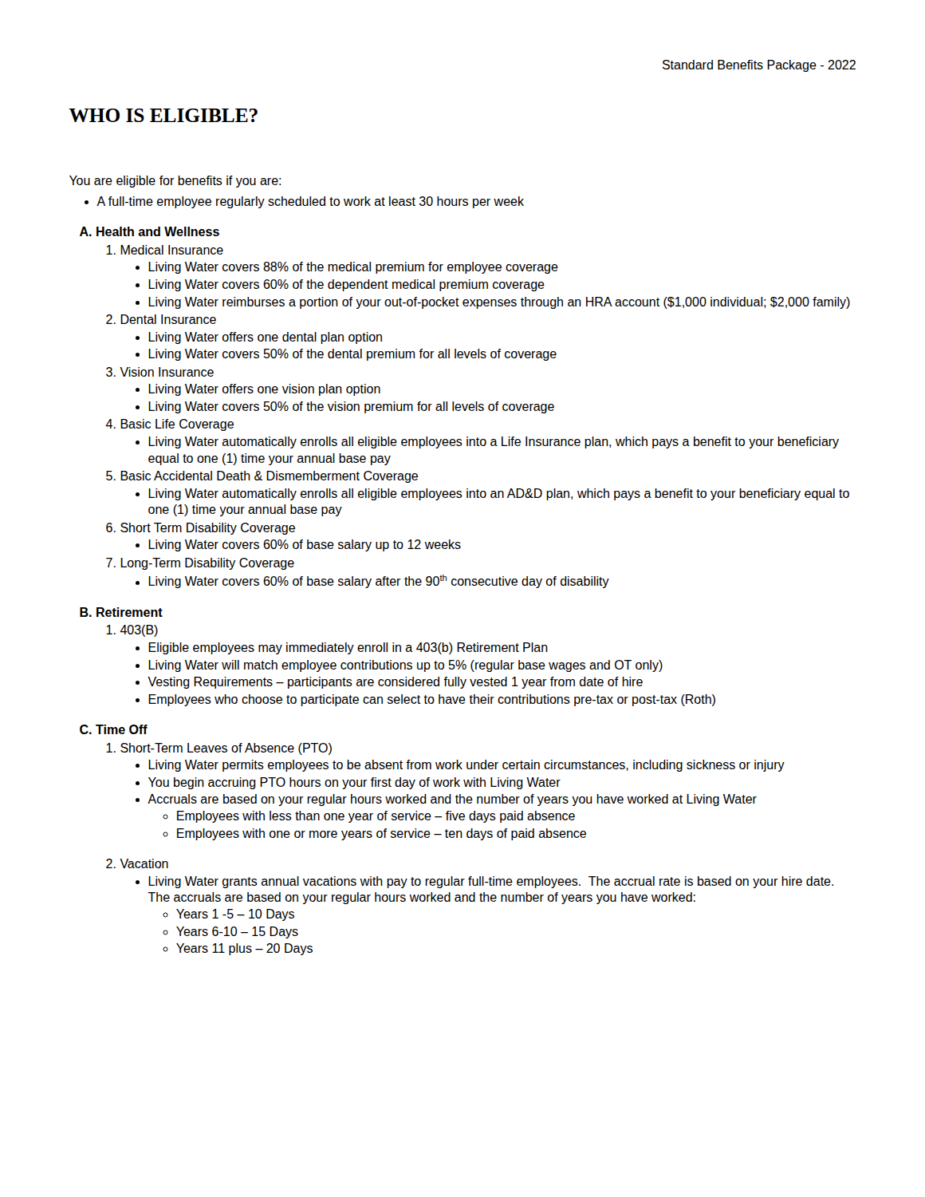Standard Benefits Package - 2022
WHO IS ELIGIBLE?
You are eligible for benefits if you are:
A full-time employee regularly scheduled to work at least 30 hours per week
Health and Wellness
Medical Insurance
Living Water covers 88% of the medical premium for employee coverage
Living Water covers 60% of the dependent medical premium coverage
Living Water reimburses a portion of your out-of-pocket expenses through an HRA account ($1,000 individual; $2,000 family)
Dental Insurance
Living Water offers one dental plan option
Living Water covers 50% of the dental premium for all levels of coverage
Vision Insurance
Living Water offers one vision plan option
Living Water covers 50% of the vision premium for all levels of coverage
Basic Life Coverage
Living Water automatically enrolls all eligible employees into a Life Insurance plan, which pays a benefit to your beneficiary equal to one (1) time your annual base pay
Basic Accidental Death & Dismemberment Coverage
Living Water automatically enrolls all eligible employees into an AD&D plan, which pays a benefit to your beneficiary equal to one (1) time your annual base pay
Short Term Disability Coverage
Living Water covers 60% of base salary up to 12 weeks
Long-Term Disability Coverage
Living Water covers 60% of base salary after the 90th consecutive day of disability
Retirement
403(B)
Eligible employees may immediately enroll in a 403(b) Retirement Plan
Living Water will match employee contributions up to 5% (regular base wages and OT only)
Vesting Requirements – participants are considered fully vested 1 year from date of hire
Employees who choose to participate can select to have their contributions pre-tax or post-tax (Roth)
Time Off
Short-Term Leaves of Absence (PTO)
Living Water permits employees to be absent from work under certain circumstances, including sickness or injury
You begin accruing PTO hours on your first day of work with Living Water
Accruals are based on your regular hours worked and the number of years you have worked at Living Water
Employees with less than one year of service – five days paid absence
Employees with one or more years of service – ten days of paid absence
Vacation
Living Water grants annual vacations with pay to regular full-time employees. The accrual rate is based on your hire date. The accruals are based on your regular hours worked and the number of years you have worked:
Years 1 -5 – 10 Days
Years 6-10 – 15 Days
Years 11 plus – 20 Days